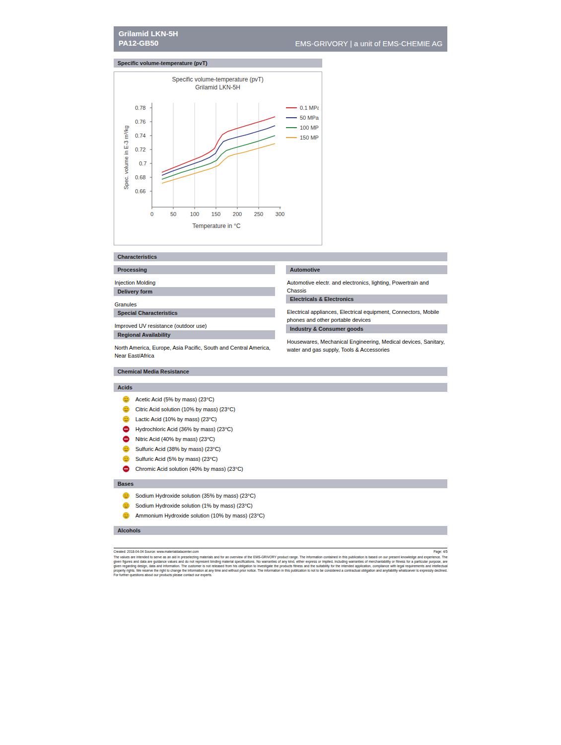Grilamid LKN-5H
PA12-GB50
EMS-GRIVORY | a unit of EMS-CHEMIE AG
Specific volume-temperature (pvT)
Specific volume-temperature (pvT)
Grilamid LKN-5H
0.78 0.76 0.74 0.72 0.7 0.68 0.66 0 50 100 150 200 250 300 Spec. volume in E-3 m³/kg Temperature in °C 0.1 MPa 50 MPa 100 MPa 150 MPa
Characteristics
Processing
Injection Molding
Delivery form
Granules
Special Characteristics
Improved UV resistance (outdoor use)
Regional Availability
North America, Europe, Asia Pacific, South and Central America, Near East/Africa
Automotive
Automotive electr. and electronics, lighting, Powertrain and Chassis
Electricals & Electronics
Electrical appliances, Electrical equipment, Connectors, Mobile phones and other portable devices
Industry & Consumer goods
Housewares, Mechanical Engineering, Medical devices, Sanitary, water and gas supply, Tools & Accessories
Chemical Media Resistance
Acids
Acetic Acid (5% by mass) (23°C)
Citric Acid solution (10% by mass) (23°C)
Lactic Acid (10% by mass) (23°C)
Hydrochloric Acid (36% by mass) (23°C)
Nitric Acid (40% by mass) (23°C)
Sulfuric Acid (38% by mass) (23°C)
Sulfuric Acid (5% by mass) (23°C)
Chromic Acid solution (40% by mass) (23°C)
Bases
Sodium Hydroxide solution (35% by mass) (23°C)
Sodium Hydroxide solution (1% by mass) (23°C)
Ammonium Hydroxide solution (10% by mass) (23°C)
Alcohols
Created: 2018-04-04 Source: www.materialdatacenter.com Page: 4/5
The values are intended to serve as an aid in preselecting materials and for an overview of the EMS-GRIVORY product range. The information contained in this publication is based on our present knowledge and experience. The given figures and data are guidance values and do not represent binding material specifications. No warranties of any kind, either express or implied, including warranties of merchantability or fitness for a particular purpose, are given regarding design, data and information. The customer is not released from his obligation to investigate the products fitness and the suitability for the intended application, compliance with legal requirements and intellectual property rights. We reserve the right to change the information at any time and without prior notice. The information in this publication is not to be considered a contractual obligation and anyliability whatsoever is expressly declined. For further questions about our products please contact our experts.